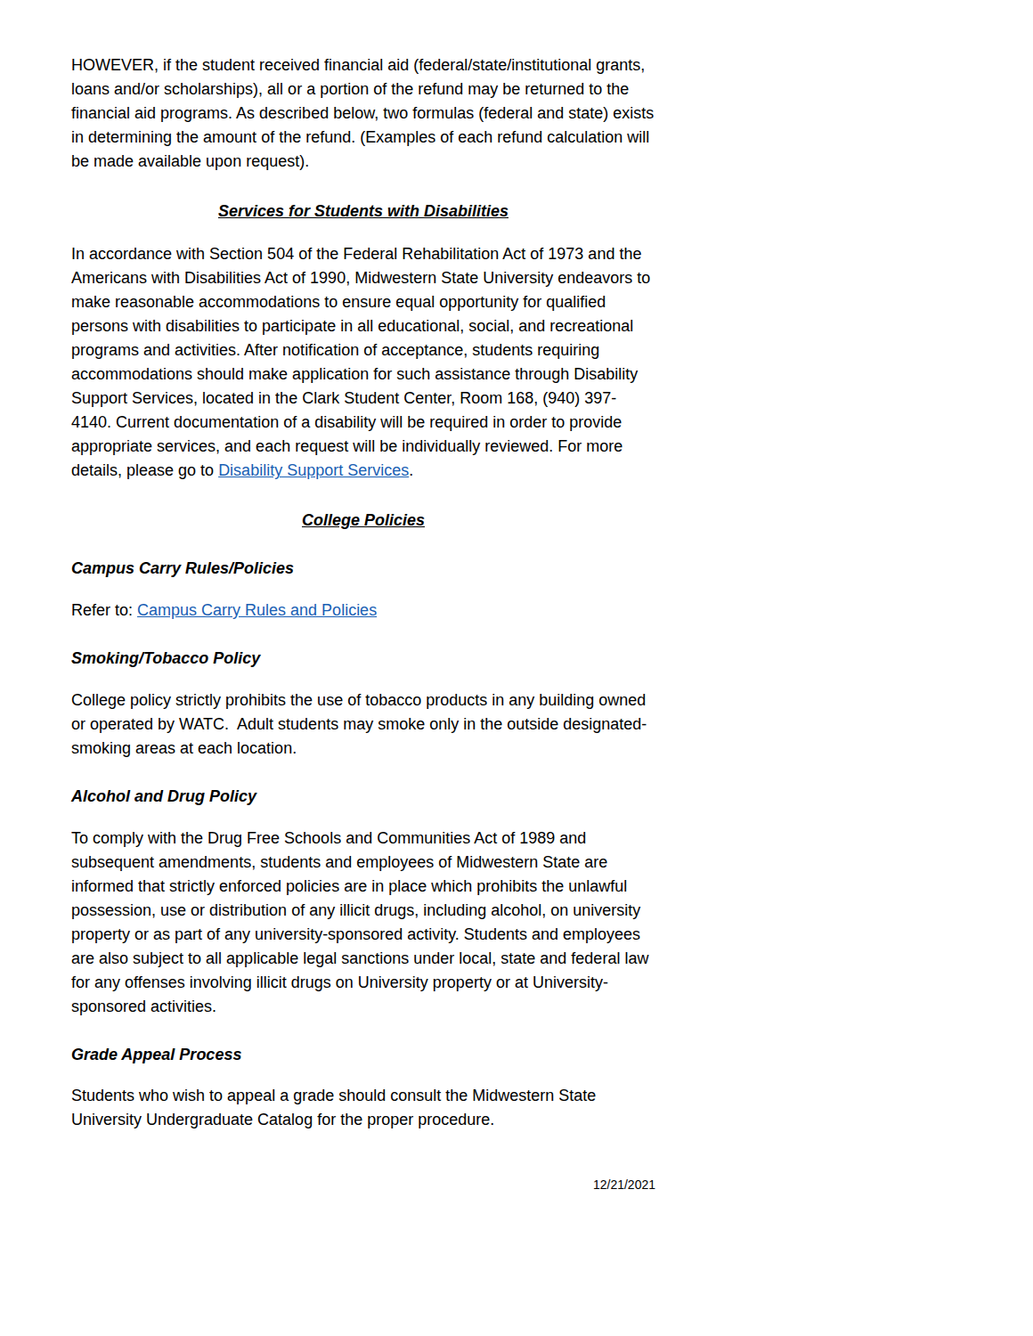HOWEVER, if the student received financial aid (federal/state/institutional grants, loans and/or scholarships), all or a portion of the refund may be returned to the financial aid programs. As described below, two formulas (federal and state) exists in determining the amount of the refund. (Examples of each refund calculation will be made available upon request).
Services for Students with Disabilities
In accordance with Section 504 of the Federal Rehabilitation Act of 1973 and the Americans with Disabilities Act of 1990, Midwestern State University endeavors to make reasonable accommodations to ensure equal opportunity for qualified persons with disabilities to participate in all educational, social, and recreational programs and activities. After notification of acceptance, students requiring accommodations should make application for such assistance through Disability Support Services, located in the Clark Student Center, Room 168, (940) 397-4140. Current documentation of a disability will be required in order to provide appropriate services, and each request will be individually reviewed. For more details, please go to Disability Support Services.
College Policies
Campus Carry Rules/Policies
Refer to: Campus Carry Rules and Policies
Smoking/Tobacco Policy
College policy strictly prohibits the use of tobacco products in any building owned or operated by WATC. Adult students may smoke only in the outside designated-smoking areas at each location.
Alcohol and Drug Policy
To comply with the Drug Free Schools and Communities Act of 1989 and subsequent amendments, students and employees of Midwestern State are informed that strictly enforced policies are in place which prohibits the unlawful possession, use or distribution of any illicit drugs, including alcohol, on university property or as part of any university-sponsored activity. Students and employees are also subject to all applicable legal sanctions under local, state and federal law for any offenses involving illicit drugs on University property or at University-sponsored activities.
Grade Appeal Process
Students who wish to appeal a grade should consult the Midwestern State University Undergraduate Catalog for the proper procedure.
12/21/2021